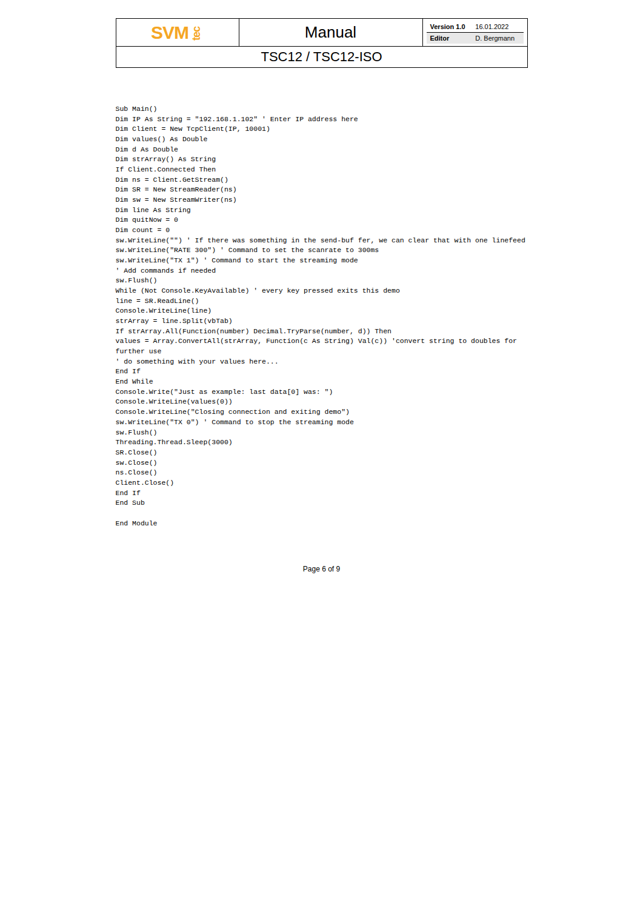| SVM tec | Manual | / Version 1.0 / 16.01.2022 / / Editor / D. Bergmann / |
| TSC12 / TSC12-ISO |
Sub Main()
Dim IP As String = "192.168.1.102" ' Enter IP address here
Dim Client = New TcpClient(IP, 10001)
Dim values() As Double
Dim d As Double
Dim strArray() As String
If Client.Connected Then
Dim ns = Client.GetStream()
Dim SR = New StreamReader(ns)
Dim sw = New StreamWriter(ns)
Dim line As String
Dim quitNow = 0
Dim count = 0
sw.WriteLine("") ' If there was something in the send-buf fer, we can clear that with one linefeed
sw.WriteLine("RATE 300") ' Command to set the scanrate to 300ms
sw.WriteLine("TX 1") ' Command to start the streaming mode
' Add commands if needed
sw.Flush()
While (Not Console.KeyAvailable) ' every key pressed exits this demo
line = SR.ReadLine()
Console.WriteLine(line)
strArray = line.Split(vbTab)
If strArray.All(Function(number) Decimal.TryParse(number, d)) Then
values = Array.ConvertAll(strArray, Function(c As String) Val(c)) 'convert string to doubles for further use
' do something with your values here...
End If
End While
Console.Write("Just as example: last data[0] was: ")
Console.WriteLine(values(0))
Console.WriteLine("Closing connection and exiting demo")
sw.WriteLine("TX 0") ' Command to stop the streaming mode
sw.Flush()
Threading.Thread.Sleep(3000)
SR.Close()
sw.Close()
ns.Close()
Client.Close()
End If
End Sub

End Module
Page 6 of 9